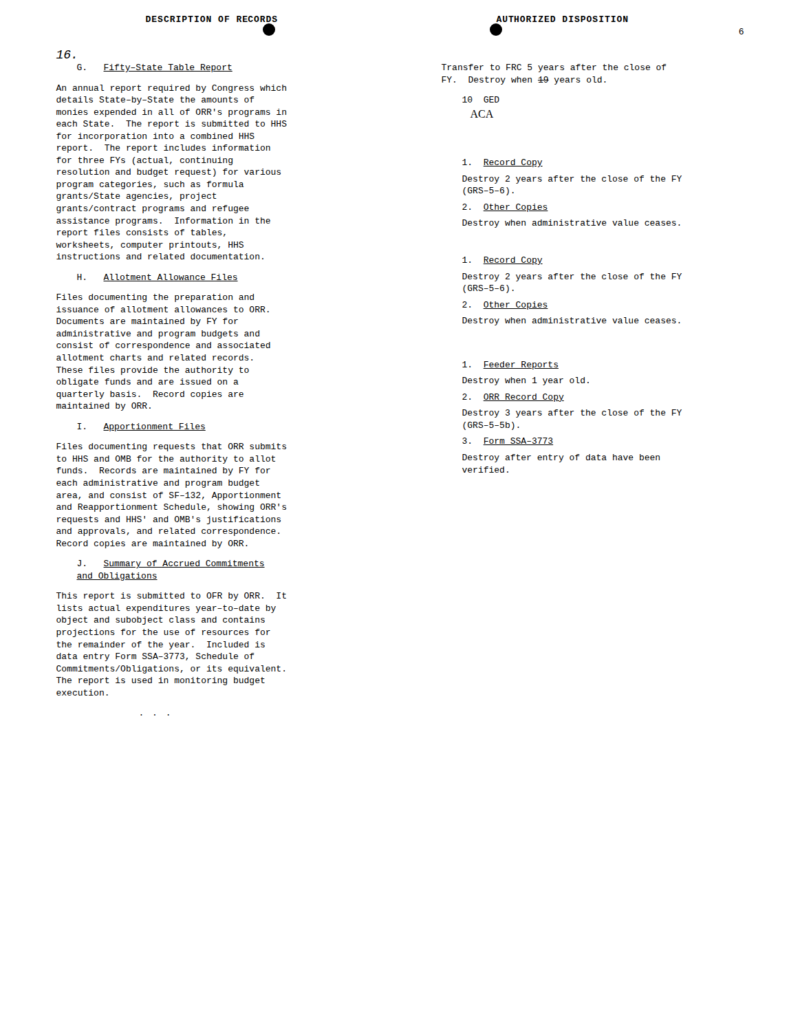DESCRIPTION OF RECORDS
AUTHORIZED DISPOSITION
6
16.
G. Fifty–State Table Report
An annual report required by Congress which
details State–by–State the amounts of
monies expended in all of ORR's programs in
each State. The report is submitted to HHS
for incorporation into a combined HHS
report. The report includes information
for three FYs (actual, continuing
resolution and budget request) for various
program categories, such as formula
grants/State agencies, project
grants/contract programs and refugee
assistance programs. Information in the
report files consists of tables,
worksheets, computer printouts, HHS
instructions and related documentation.
H. Allotment Allowance Files
Files documenting the preparation and
issuance of allotment allowances to ORR.
Documents are maintained by FY for
administrative and program budgets and
consist of correspondence and associated
allotment charts and related records.
These files provide the authority to
obligate funds and are issued on a
quarterly basis. Record copies are
maintained by ORR.
I. Apportionment Files
Files documenting requests that ORR submits
to HHS and OMB for the authority to allot
funds. Records are maintained by FY for
each administrative and program budget
area, and consist of SF–132, Apportionment
and Reapportionment Schedule, showing ORR's
requests and HHS' and OMB's justifications
and approvals, and related correspondence.
Record copies are maintained by ORR.
J. Summary of Accrued Commitments
and Obligations
This report is submitted to OFR by ORR. It
lists actual expenditures year–to–date by
object and subobject class and contains
projections for the use of resources for
the remainder of the year. Included is
data entry Form SSA–3773, Schedule of
Commitments/Obligations, or its equivalent.
The report is used in monitoring budget
execution.
. . .
Transfer to FRC 5 years after the close of
FY. Destroy when 19 years old.
10 GED
ACA
1. Record Copy
Destroy 2 years after the close of the FY
(GRS–5–6).
2. Other Copies
Destroy when administrative value ceases.
1. Record Copy
Destroy 2 years after the close of the FY
(GRS–5–6).
2. Other Copies
Destroy when administrative value ceases.
1. Feeder Reports
Destroy when 1 year old.
2. ORR Record Copy
Destroy 3 years after the close of the FY
(GRS–5–5b).
3. Form SSA–3773
Destroy after entry of data have been
verified.